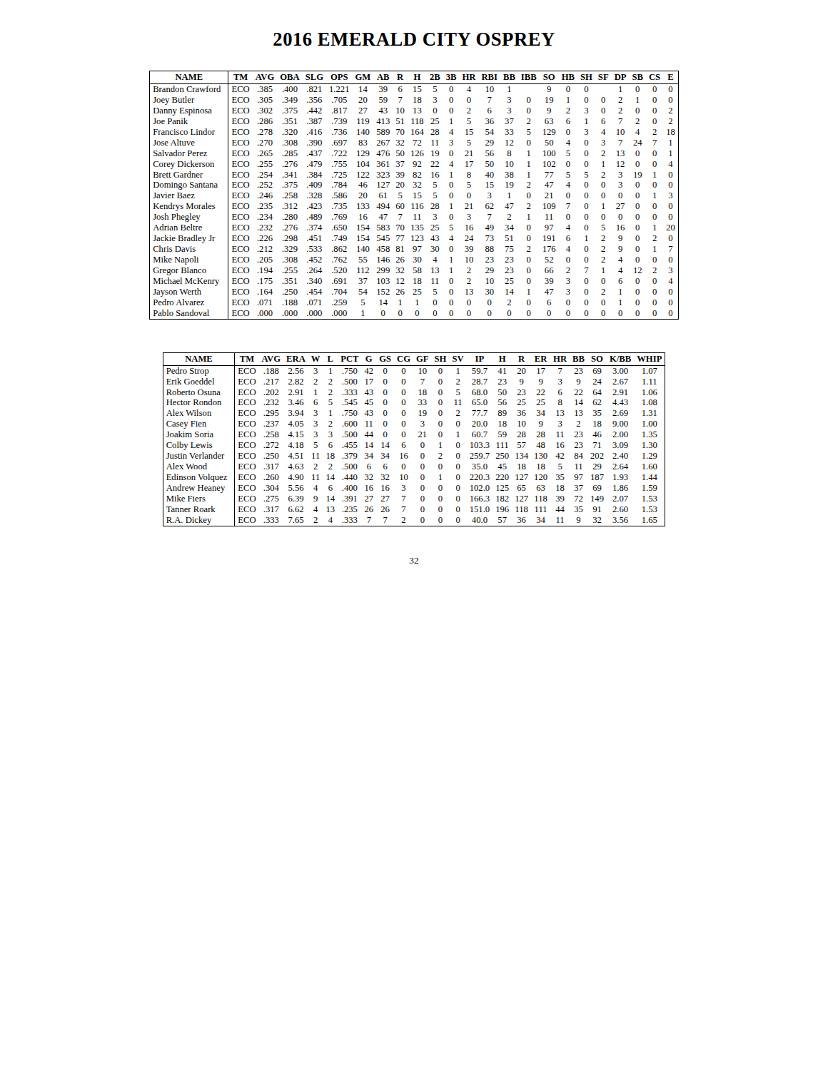2016 EMERALD CITY OSPREY
| NAME | TM | AVG | OBA | SLG | OPS | GM | AB | R | H | 2B | 3B | HR | RBI | BB | IBB | SO | HB | SH | SF | DP | SB | CS | E |
| --- | --- | --- | --- | --- | --- | --- | --- | --- | --- | --- | --- | --- | --- | --- | --- | --- | --- | --- | --- | --- | --- | --- | --- |
| Brandon Crawford | ECO | .385 | .400 | .821 | 1.221 | 14 | 39 | 6 | 15 | 5 | 0 | 4 | 10 | 1 | | 9 | 0 | 0 | | 1 | 0 | 0 | 0 |
| Joey Butler | ECO | .305 | .349 | .356 | .705 | 20 | 59 | 7 | 18 | 3 | 0 | 0 | 7 | 3 | 0 | 19 | 1 | 0 | 0 | 2 | 1 | 0 | 0 |
| Danny Espinosa | ECO | .302 | .375 | .442 | .817 | 27 | 43 | 10 | 13 | 0 | 0 | 2 | 6 | 3 | 0 | 9 | 2 | 3 | 0 | 2 | 0 | 0 | 2 |
| Joe Panik | ECO | .286 | .351 | .387 | .739 | 119 | 413 | 51 | 118 | 25 | 1 | 5 | 36 | 37 | 2 | 63 | 6 | 1 | 6 | 7 | 2 | 0 | 2 |
| Francisco Lindor | ECO | .278 | .320 | .416 | .736 | 140 | 589 | 70 | 164 | 28 | 4 | 15 | 54 | 33 | 5 | 129 | 0 | 3 | 4 | 10 | 4 | 2 | 18 |
| Jose Altuve | ECO | .270 | .308 | .390 | .697 | 83 | 267 | 32 | 72 | 11 | 3 | 5 | 29 | 12 | 0 | 50 | 4 | 0 | 3 | 7 | 24 | 7 | 1 |
| Salvador Perez | ECO | .265 | .285 | .437 | .722 | 129 | 476 | 50 | 126 | 19 | 0 | 21 | 56 | 8 | 1 | 100 | 5 | 0 | 2 | 13 | 0 | 0 | 1 |
| Corey Dickerson | ECO | .255 | .276 | .479 | .755 | 104 | 361 | 37 | 92 | 22 | 4 | 17 | 50 | 10 | 1 | 102 | 0 | 0 | 1 | 12 | 0 | 0 | 4 |
| Brett Gardner | ECO | .254 | .341 | .384 | .725 | 122 | 323 | 39 | 82 | 16 | 1 | 8 | 40 | 38 | 1 | 77 | 5 | 5 | 2 | 3 | 19 | 1 | 0 |
| Domingo Santana | ECO | .252 | .375 | .409 | .784 | 46 | 127 | 20 | 32 | 5 | 0 | 5 | 15 | 19 | 2 | 47 | 4 | 0 | 0 | 3 | 0 | 0 | 0 |
| Javier Baez | ECO | .246 | .258 | .328 | .586 | 20 | 61 | 5 | 15 | 5 | 0 | 0 | 3 | 1 | 0 | 21 | 0 | 0 | 0 | 0 | 0 | 1 | 3 |
| Kendrys Morales | ECO | .235 | .312 | .423 | .735 | 133 | 494 | 60 | 116 | 28 | 1 | 21 | 62 | 47 | 2 | 109 | 7 | 0 | 1 | 27 | 0 | 0 | 0 |
| Josh Phegley | ECO | .234 | .280 | .489 | .769 | 16 | 47 | 7 | 11 | 3 | 0 | 3 | 7 | 2 | 1 | 11 | 0 | 0 | 0 | 0 | 0 | 0 | 0 |
| Adrian Beltre | ECO | .232 | .276 | .374 | .650 | 154 | 583 | 70 | 135 | 25 | 5 | 16 | 49 | 34 | 0 | 97 | 4 | 0 | 5 | 16 | 0 | 1 | 20 |
| Jackie Bradley Jr | ECO | .226 | .298 | .451 | .749 | 154 | 545 | 77 | 123 | 43 | 4 | 24 | 73 | 51 | 0 | 191 | 6 | 1 | 2 | 9 | 0 | 2 | 0 |
| Chris Davis | ECO | .212 | .329 | .533 | .862 | 140 | 458 | 81 | 97 | 30 | 0 | 39 | 88 | 75 | 2 | 176 | 4 | 0 | 2 | 9 | 0 | 1 | 7 |
| Mike Napoli | ECO | .205 | .308 | .452 | .762 | 55 | 146 | 26 | 30 | 4 | 1 | 10 | 23 | 23 | 0 | 52 | 0 | 0 | 2 | 4 | 0 | 0 | 0 |
| Gregor Blanco | ECO | .194 | .255 | .264 | .520 | 112 | 299 | 32 | 58 | 13 | 1 | 2 | 29 | 23 | 0 | 66 | 2 | 7 | 1 | 4 | 12 | 2 | 3 |
| Michael McKenry | ECO | .175 | .351 | .340 | .691 | 37 | 103 | 12 | 18 | 11 | 0 | 2 | 10 | 25 | 0 | 39 | 3 | 0 | 0 | 6 | 0 | 0 | 4 |
| Jayson Werth | ECO | .164 | .250 | .454 | .704 | 54 | 152 | 26 | 25 | 5 | 0 | 13 | 30 | 14 | 1 | 47 | 3 | 0 | 2 | 1 | 0 | 0 | 0 |
| Pedro Alvarez | ECO | .071 | .188 | .071 | .259 | 5 | 14 | 1 | 1 | 0 | 0 | 0 | 0 | 2 | 0 | 6 | 0 | 0 | 0 | 1 | 0 | 0 | 0 |
| Pablo Sandoval | ECO | .000 | .000 | .000 | .000 | 1 | 0 | 0 | 0 | 0 | 0 | 0 | 0 | 0 | 0 | 0 | 0 | 0 | 0 | 0 | 0 | 0 | 0 |
| NAME | TM | AVG | ERA | W | L | PCT | G | GS | CG | GF | SH | SV | IP | H | R | ER | HR | BB | SO | K/BB | WHIP |
| --- | --- | --- | --- | --- | --- | --- | --- | --- | --- | --- | --- | --- | --- | --- | --- | --- | --- | --- | --- | --- | --- |
| Pedro Strop | ECO | .188 | 2.56 | 3 | 1 | .750 | 42 | 0 | 0 | 10 | 0 | 1 | 59.7 | 41 | 20 | 17 | 7 | 23 | 69 | 3.00 | 1.07 |
| Erik Goeddel | ECO | .217 | 2.82 | 2 | 2 | .500 | 17 | 0 | 0 | 7 | 0 | 2 | 28.7 | 23 | 9 | 9 | 3 | 9 | 24 | 2.67 | 1.11 |
| Roberto Osuna | ECO | .202 | 2.91 | 1 | 2 | .333 | 43 | 0 | 0 | 18 | 0 | 5 | 68.0 | 50 | 23 | 22 | 6 | 22 | 64 | 2.91 | 1.06 |
| Hector Rondon | ECO | .232 | 3.46 | 6 | 5 | .545 | 45 | 0 | 0 | 33 | 0 | 11 | 65.0 | 56 | 25 | 25 | 8 | 14 | 62 | 4.43 | 1.08 |
| Alex Wilson | ECO | .295 | 3.94 | 3 | 1 | .750 | 43 | 0 | 0 | 19 | 0 | 2 | 77.7 | 89 | 36 | 34 | 13 | 13 | 35 | 2.69 | 1.31 |
| Casey Fien | ECO | .237 | 4.05 | 3 | 2 | .600 | 11 | 0 | 0 | 3 | 0 | 0 | 20.0 | 18 | 10 | 9 | 3 | 2 | 18 | 9.00 | 1.00 |
| Joakim Soria | ECO | .258 | 4.15 | 3 | 3 | .500 | 44 | 0 | 0 | 21 | 0 | 1 | 60.7 | 59 | 28 | 28 | 11 | 23 | 46 | 2.00 | 1.35 |
| Colby Lewis | ECO | .272 | 4.18 | 5 | 6 | .455 | 14 | 14 | 6 | 0 | 1 | 0 | 103.3 | 111 | 57 | 48 | 16 | 23 | 71 | 3.09 | 1.30 |
| Justin Verlander | ECO | .250 | 4.51 | 11 | 18 | .379 | 34 | 34 | 16 | 0 | 2 | 0 | 259.7 | 250 | 134 | 130 | 42 | 84 | 202 | 2.40 | 1.29 |
| Alex Wood | ECO | .317 | 4.63 | 2 | 2 | .500 | 6 | 6 | 0 | 0 | 0 | 0 | 35.0 | 45 | 18 | 18 | 5 | 11 | 29 | 2.64 | 1.60 |
| Edinson Volquez | ECO | .260 | 4.90 | 11 | 14 | .440 | 32 | 32 | 10 | 0 | 1 | 0 | 220.3 | 220 | 127 | 120 | 35 | 97 | 187 | 1.93 | 1.44 |
| Andrew Heaney | ECO | .304 | 5.56 | 4 | 6 | .400 | 16 | 16 | 3 | 0 | 0 | 0 | 102.0 | 125 | 65 | 63 | 18 | 37 | 69 | 1.86 | 1.59 |
| Mike Fiers | ECO | .275 | 6.39 | 9 | 14 | .391 | 27 | 27 | 7 | 0 | 0 | 0 | 166.3 | 182 | 127 | 118 | 39 | 72 | 149 | 2.07 | 1.53 |
| Tanner Roark | ECO | .317 | 6.62 | 4 | 13 | .235 | 26 | 26 | 7 | 0 | 0 | 0 | 151.0 | 196 | 118 | 111 | 44 | 35 | 91 | 2.60 | 1.53 |
| R.A. Dickey | ECO | .333 | 7.65 | 2 | 4 | .333 | 7 | 7 | 2 | 0 | 0 | 0 | 40.0 | 57 | 36 | 34 | 11 | 9 | 32 | 3.56 | 1.65 |
32